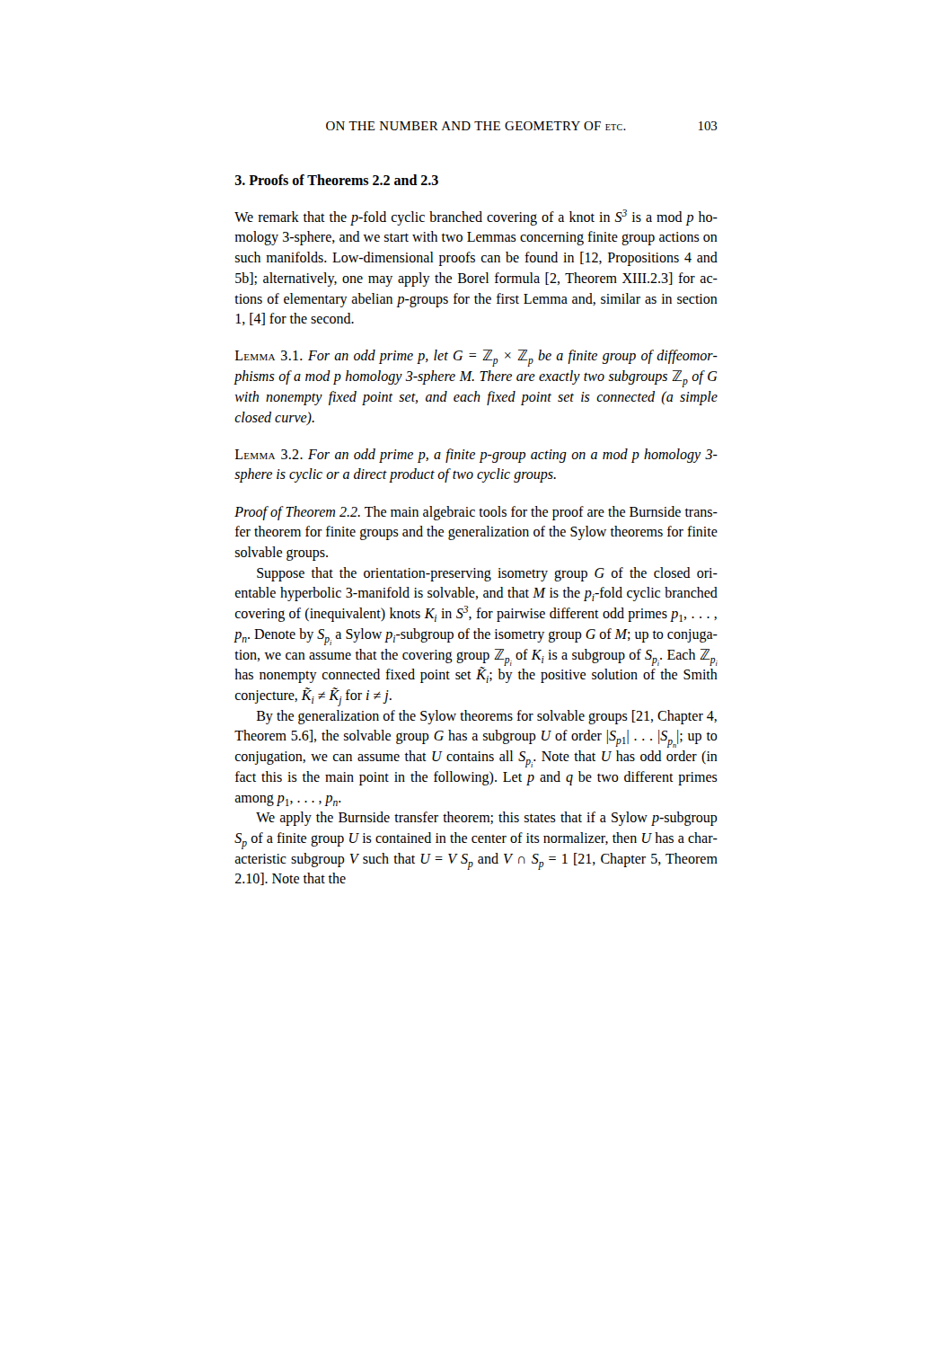ON THE NUMBER AND THE GEOMETRY OF etc.103
3. Proofs of Theorems 2.2 and 2.3
We remark that the p-fold cyclic branched covering of a knot in S3 is a mod p homology 3-sphere, and we start with two Lemmas concerning finite group actions on such manifolds. Low-dimensional proofs can be found in [12, Propositions 4 and 5b]; alternatively, one may apply the Borel formula [2, Theorem XIII.2.3] for actions of elementary abelian p-groups for the first Lemma and, similar as in section 1, [4] for the second.
Lemma 3.1. For an odd prime p, let G = ℤp × ℤp be a finite group of diffeomorphisms of a mod p homology 3-sphere M. There are exactly two subgroups ℤp of G with nonempty fixed point set, and each fixed point set is connected (a simple closed curve).
Lemma 3.2. For an odd prime p, a finite p-group acting on a mod p homology 3-sphere is cyclic or a direct product of two cyclic groups.
Proof of Theorem 2.2. The main algebraic tools for the proof are the Burnside transfer theorem for finite groups and the generalization of the Sylow theorems for finite solvable groups.
Suppose that the orientation-preserving isometry group G of the closed orientable hyperbolic 3-manifold is solvable, and that M is the pi-fold cyclic branched covering of (inequivalent) knots Ki in S3, for pairwise different odd primes p1, . . . , pn. Denote by Spi a Sylow pi-subgroup of the isometry group G of M; up to conjugation, we can assume that the covering group ℤpi of Ki is a subgroup of Spi. Each ℤpi has nonempty connected fixed point set K̃i; by the positive solution of the Smith conjecture, K̃i ≠ K̃j for i ≠ j.
By the generalization of the Sylow theorems for solvable groups [21, Chapter 4, Theorem 5.6], the solvable group G has a subgroup U of order |Sp1| . . . |Spn|; up to conjugation, we can assume that U contains all Spi. Note that U has odd order (in fact this is the main point in the following). Let p and q be two different primes among p1, . . . , pn.
We apply the Burnside transfer theorem; this states that if a Sylow p-subgroup Sp of a finite group U is contained in the center of its normalizer, then U has a characteristic subgroup V such that U = V Sp and V ∩ Sp = 1 [21, Chapter 5, Theorem 2.10]. Note that the